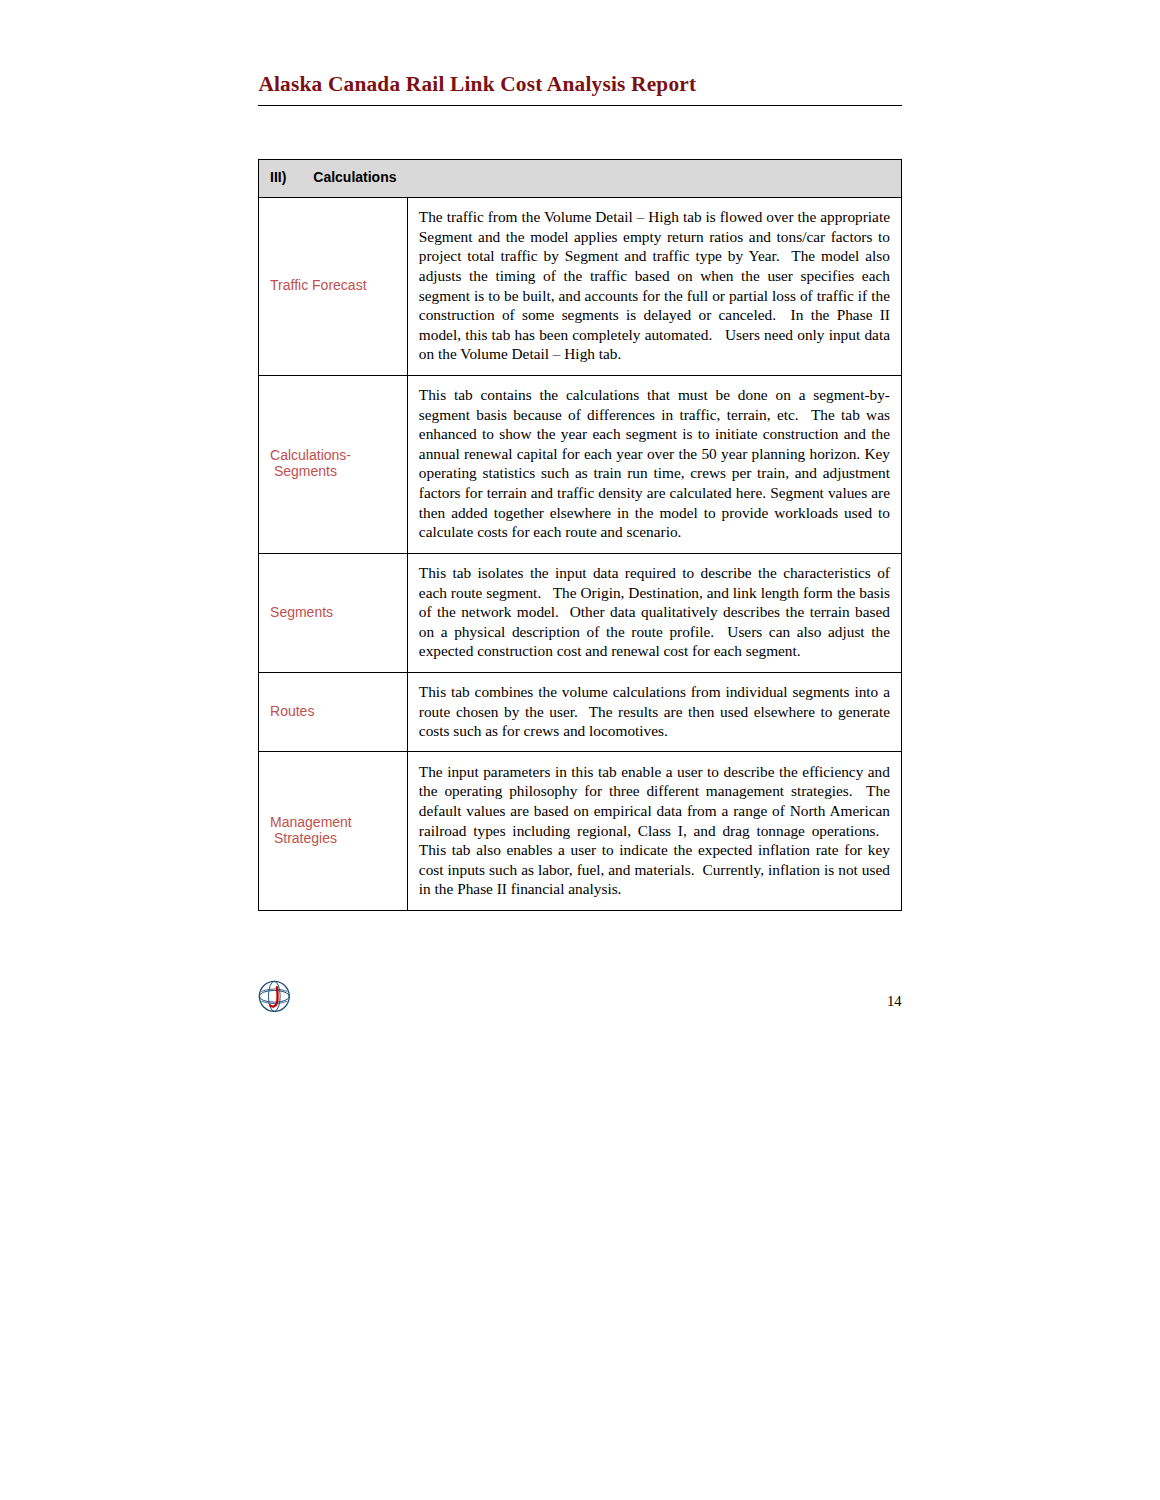Alaska Canada Rail Link Cost Analysis Report
| III) Calculations |
| Traffic Forecast | The traffic from the Volume Detail – High tab is flowed over the appropriate Segment and the model applies empty return ratios and tons/car factors to project total traffic by Segment and traffic type by Year. The model also adjusts the timing of the traffic based on when the user specifies each segment is to be built, and accounts for the full or partial loss of traffic if the construction of some segments is delayed or canceled. In the Phase II model, this tab has been completely automated. Users need only input data on the Volume Detail – High tab. |
| Calculations- Segments | This tab contains the calculations that must be done on a segment-by-segment basis because of differences in traffic, terrain, etc. The tab was enhanced to show the year each segment is to initiate construction and the annual renewal capital for each year over the 50 year planning horizon. Key operating statistics such as train run time, crews per train, and adjustment factors for terrain and traffic density are calculated here. Segment values are then added together elsewhere in the model to provide workloads used to calculate costs for each route and scenario. |
| Segments | This tab isolates the input data required to describe the characteristics of each route segment. The Origin, Destination, and link length form the basis of the network model. Other data qualitatively describes the terrain based on a physical description of the route profile. Users can also adjust the expected construction cost and renewal cost for each segment. |
| Routes | This tab combines the volume calculations from individual segments into a route chosen by the user. The results are then used elsewhere to generate costs such as for crews and locomotives. |
| Management Strategies | The input parameters in this tab enable a user to describe the efficiency and the operating philosophy for three different management strategies. The default values are based on empirical data from a range of North American railroad types including regional, Class I, and drag tonnage operations. This tab also enables a user to indicate the expected inflation rate for key cost inputs such as labor, fuel, and materials. Currently, inflation is not used in the Phase II financial analysis. |
14